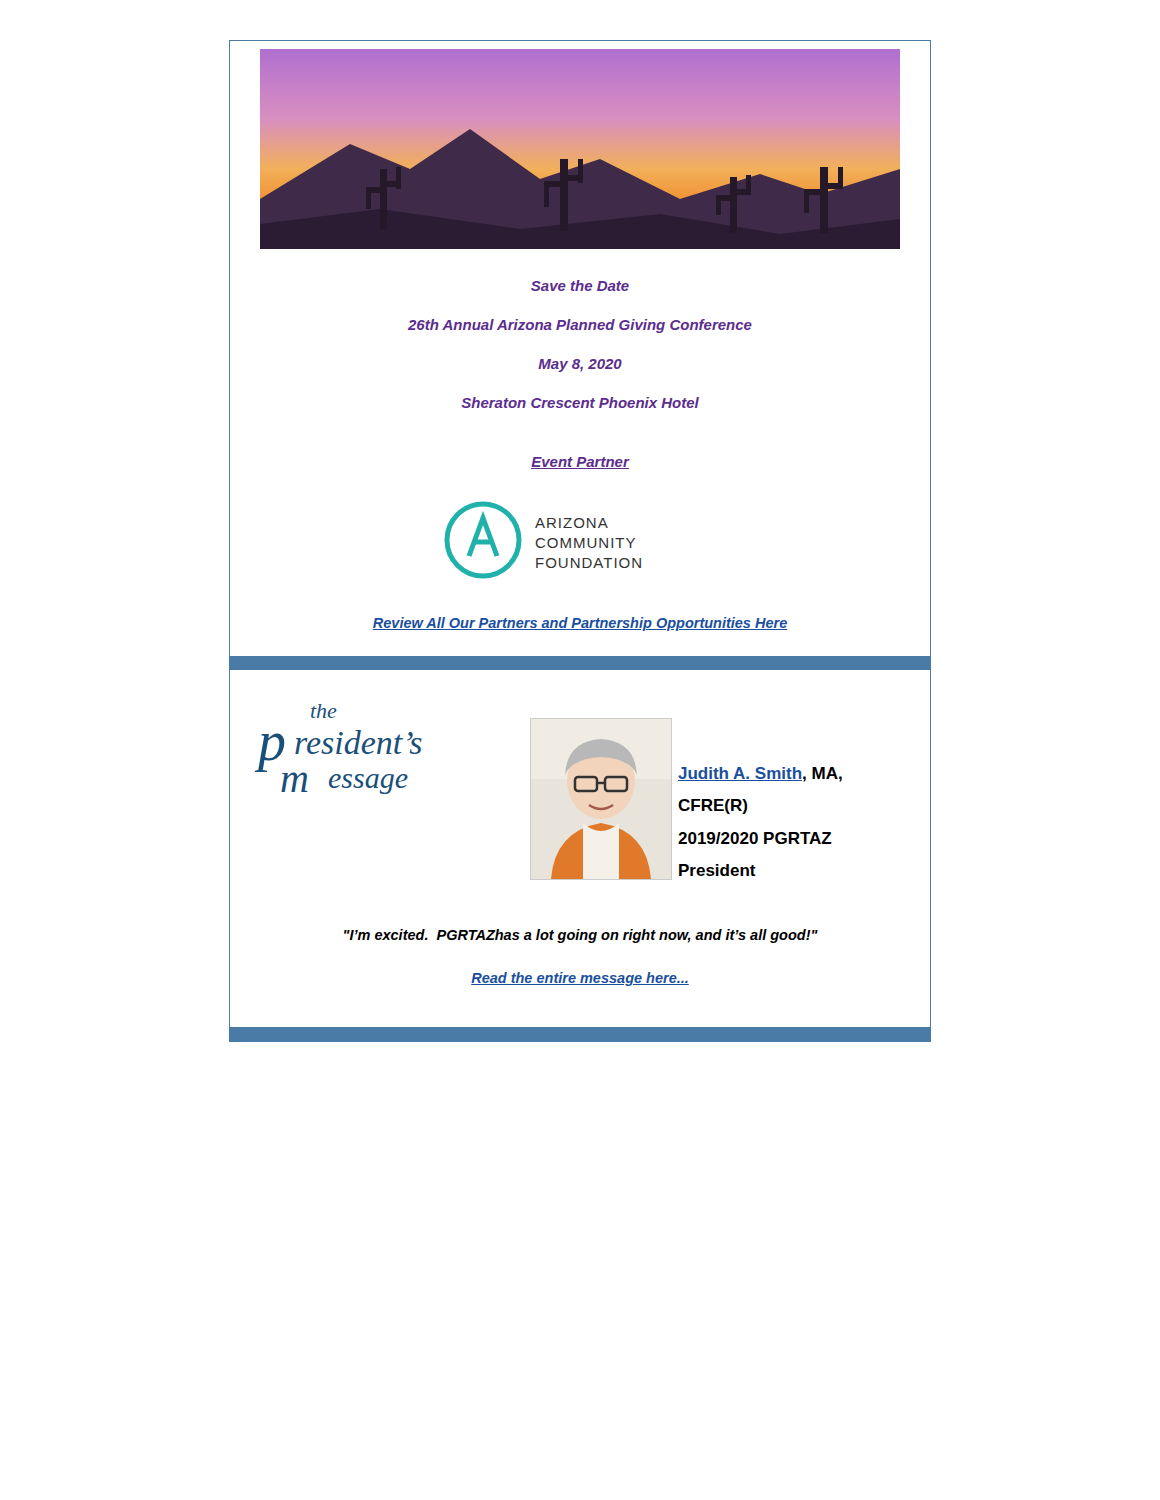Save the Date
26th Annual Arizona Planned Giving Conference
May 8, 2020
Sheraton Crescent Phoenix Hotel
Event Partner
Review All Our Partners and Partnership Opportunities Here
Judith A. Smith, MA, CFRE(R)
2019/2020 PGRTAZ President
"I’m excited. PGRTAZhas a lot going on right now, and it’s all good!"
Read the entire message here...